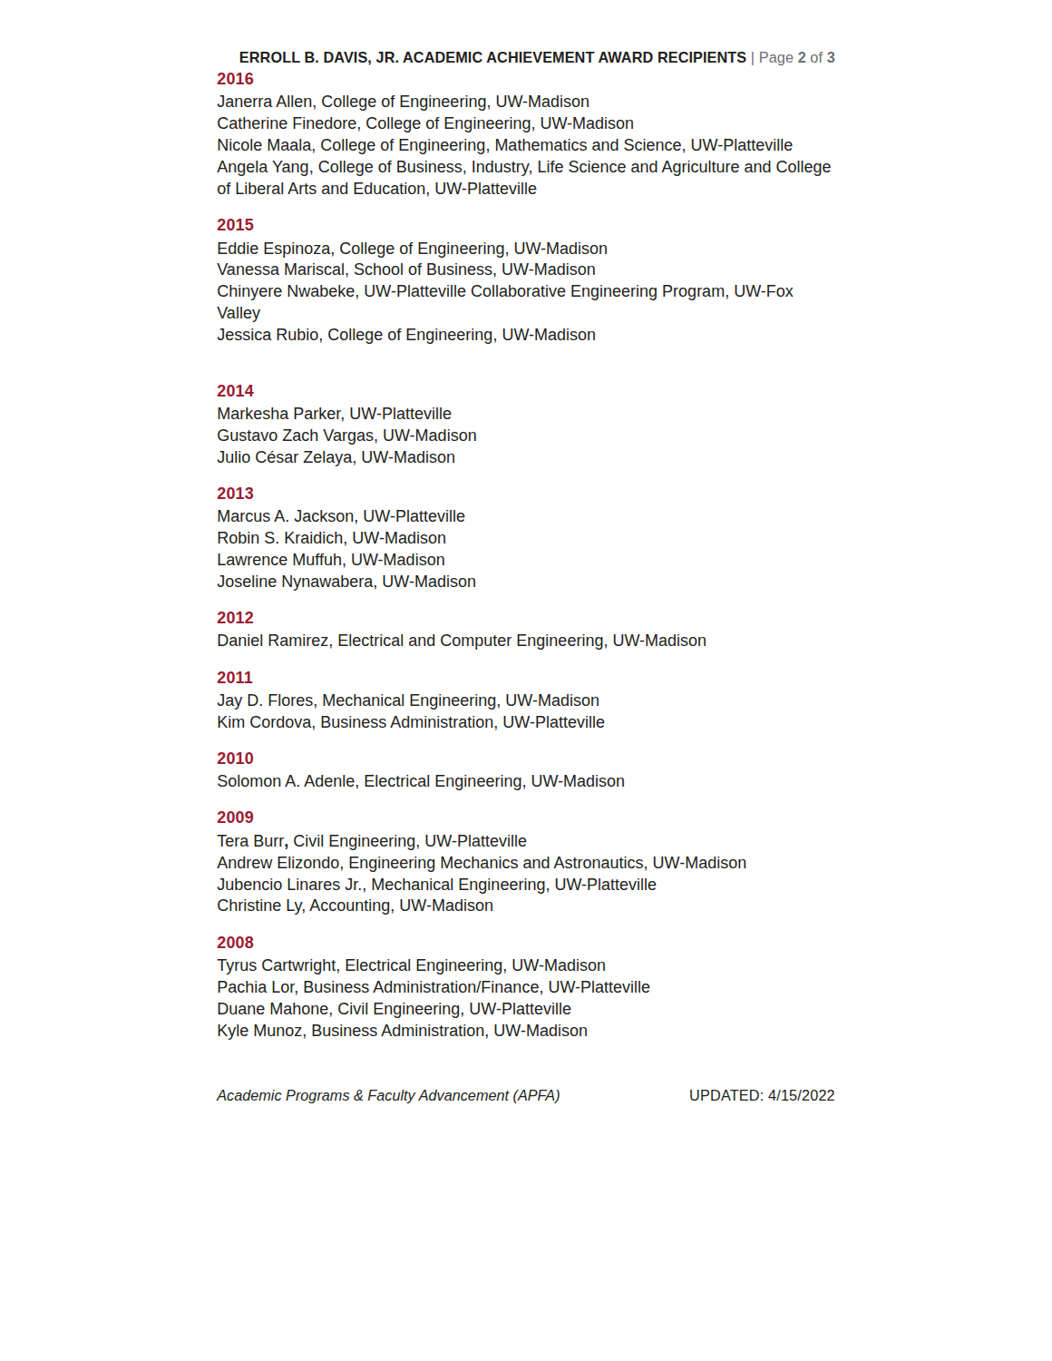ERROLL B. DAVIS, JR. ACADEMIC ACHIEVEMENT AWARD RECIPIENTS | Page 2 of 3
2016
Janerra Allen, College of Engineering, UW-Madison
Catherine Finedore, College of Engineering, UW-Madison
Nicole Maala, College of Engineering, Mathematics and Science, UW-Platteville
Angela Yang, College of Business, Industry, Life Science and Agriculture and College of Liberal Arts and Education, UW-Platteville
2015
Eddie Espinoza, College of Engineering, UW-Madison
Vanessa Mariscal, School of Business, UW-Madison
Chinyere Nwabeke, UW-Platteville Collaborative Engineering Program, UW-Fox Valley
Jessica Rubio, College of Engineering, UW-Madison
2014
Markesha Parker, UW-Platteville
Gustavo Zach Vargas, UW-Madison
Julio César Zelaya, UW-Madison
2013
Marcus A. Jackson, UW-Platteville
Robin S. Kraidich, UW-Madison
Lawrence Muffuh, UW-Madison
Joseline Nynawabera, UW-Madison
2012
Daniel Ramirez, Electrical and Computer Engineering, UW-Madison
2011
Jay D. Flores, Mechanical Engineering, UW-Madison
Kim Cordova, Business Administration, UW-Platteville
2010
Solomon A. Adenle, Electrical Engineering, UW-Madison
2009
Tera Burr, Civil Engineering, UW-Platteville
Andrew Elizondo, Engineering Mechanics and Astronautics, UW-Madison
Jubencio Linares Jr., Mechanical Engineering, UW-Platteville
Christine Ly, Accounting, UW-Madison
2008
Tyrus Cartwright, Electrical Engineering, UW-Madison
Pachia Lor, Business Administration/Finance, UW-Platteville
Duane Mahone, Civil Engineering, UW-Platteville
Kyle Munoz, Business Administration, UW-Madison
Academic Programs & Faculty Advancement (APFA) UPDATED: 4/15/2022